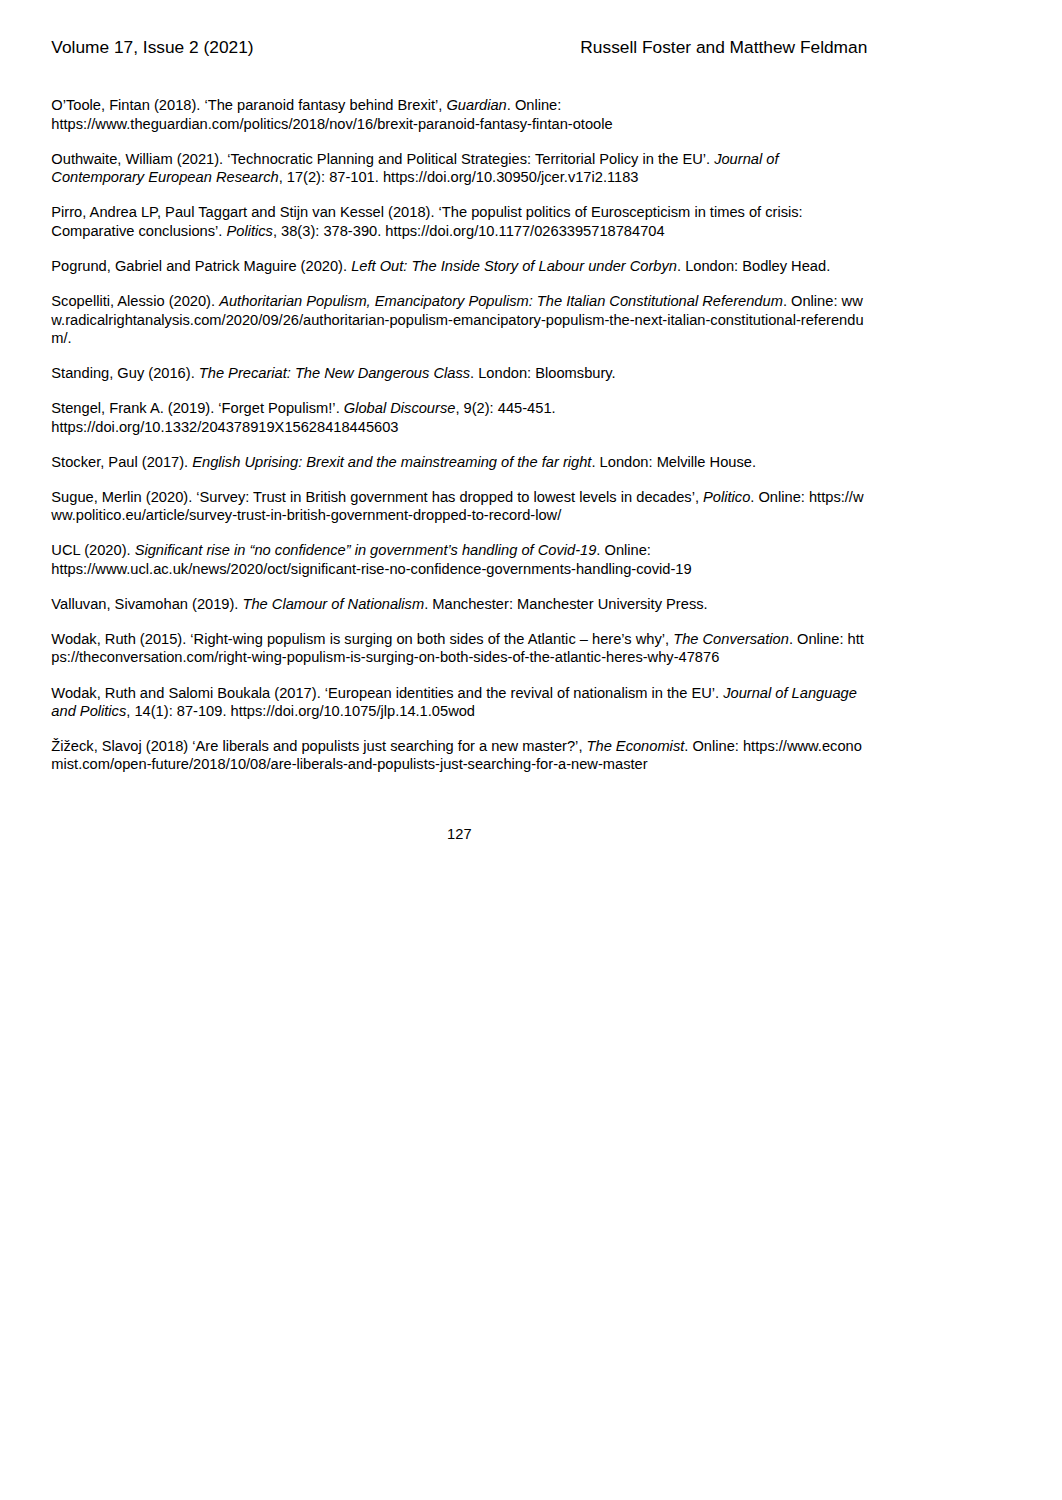Volume 17, Issue 2 (2021) Russell Foster and Matthew Feldman
O’Toole, Fintan (2018). ‘The paranoid fantasy behind Brexit’, Guardian. Online:
https://www.theguardian.com/politics/2018/nov/16/brexit-paranoid-fantasy-fintan-otoole
Outhwaite, William (2021). ‘Technocratic Planning and Political Strategies: Territorial Policy in the EU’. Journal of Contemporary European Research, 17(2): 87-101. https://doi.org/10.30950/jcer.v17i2.1183
Pirro, Andrea LP, Paul Taggart and Stijn van Kessel (2018). ‘The populist politics of Euroscepticism in times of crisis: Comparative conclusions’. Politics, 38(3): 378-390. https://doi.org/10.1177/0263395718784704
Pogrund, Gabriel and Patrick Maguire (2020). Left Out: The Inside Story of Labour under Corbyn. London: Bodley Head.
Scopelliti, Alessio (2020). Authoritarian Populism, Emancipatory Populism: The Italian Constitutional Referendum. Online: www.radicalrightanalysis.com/2020/09/26/authoritarian-populism-emancipatory-populism-the-next-italian-constitutional-referendum/.
Standing, Guy (2016). The Precariat: The New Dangerous Class. London: Bloomsbury.
Stengel, Frank A. (2019). ‘Forget Populism!’. Global Discourse, 9(2): 445-451.
https://doi.org/10.1332/204378919X15628418445603
Stocker, Paul (2017). English Uprising: Brexit and the mainstreaming of the far right. London: Melville House.
Sugue, Merlin (2020). ‘Survey: Trust in British government has dropped to lowest levels in decades’, Politico. Online: https://www.politico.eu/article/survey-trust-in-british-government-dropped-to-record-low/
UCL (2020). Significant rise in “no confidence” in government’s handling of Covid-19. Online:
https://www.ucl.ac.uk/news/2020/oct/significant-rise-no-confidence-governments-handling-covid-19
Valluvan, Sivamohan (2019). The Clamour of Nationalism. Manchester: Manchester University Press.
Wodak, Ruth (2015). ‘Right-wing populism is surging on both sides of the Atlantic – here’s why’, The Conversation. Online: https://theconversation.com/right-wing-populism-is-surging-on-both-sides-of-the-atlantic-heres-why-47876
Wodak, Ruth and Salomi Boukala (2017). ‘European identities and the revival of nationalism in the EU’. Journal of Language and Politics, 14(1): 87-109. https://doi.org/10.1075/jlp.14.1.05wod
Žižeck, Slavoj (2018) ‘Are liberals and populists just searching for a new master?’, The Economist. Online: https://www.economist.com/open-future/2018/10/08/are-liberals-and-populists-just-searching-for-a-new-master
127